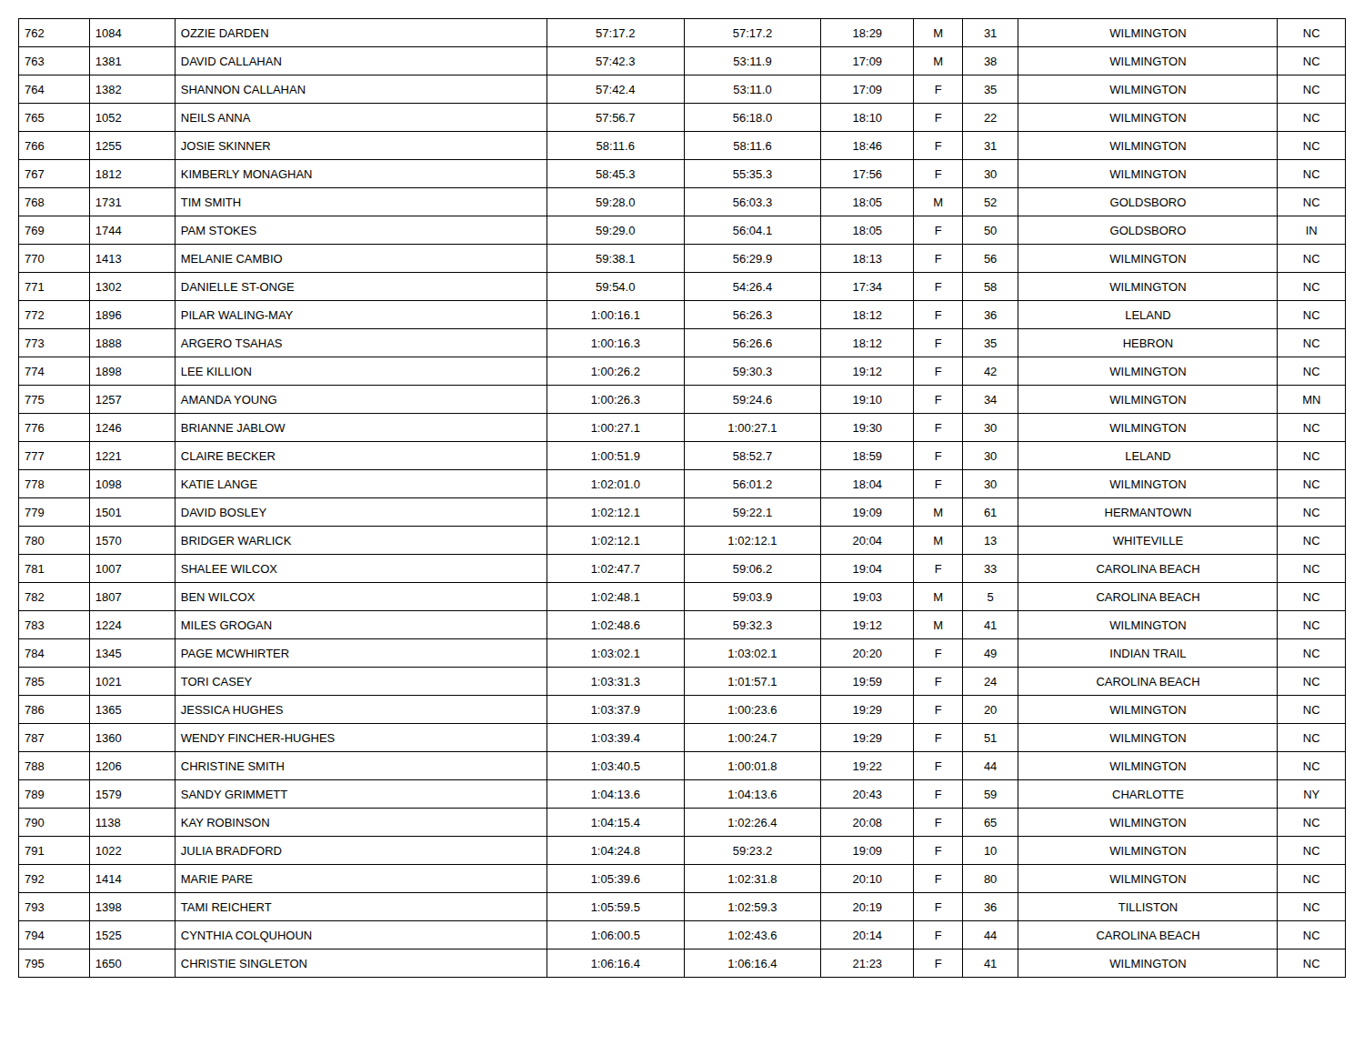| 762 | 1084 | OZZIE DARDEN | 57:17.2 | 57:17.2 | 18:29 | M | 31 | WILMINGTON | NC |
| 763 | 1381 | DAVID CALLAHAN | 57:42.3 | 53:11.9 | 17:09 | M | 38 | WILMINGTON | NC |
| 764 | 1382 | SHANNON CALLAHAN | 57:42.4 | 53:11.0 | 17:09 | F | 35 | WILMINGTON | NC |
| 765 | 1052 | NEILS ANNA | 57:56.7 | 56:18.0 | 18:10 | F | 22 | WILMINGTON | NC |
| 766 | 1255 | JOSIE SKINNER | 58:11.6 | 58:11.6 | 18:46 | F | 31 | WILMINGTON | NC |
| 767 | 1812 | KIMBERLY MONAGHAN | 58:45.3 | 55:35.3 | 17:56 | F | 30 | WILMINGTON | NC |
| 768 | 1731 | TIM SMITH | 59:28.0 | 56:03.3 | 18:05 | M | 52 | GOLDSBORO | NC |
| 769 | 1744 | PAM STOKES | 59:29.0 | 56:04.1 | 18:05 | F | 50 | GOLDSBORO | IN |
| 770 | 1413 | MELANIE CAMBIO | 59:38.1 | 56:29.9 | 18:13 | F | 56 | WILMINGTON | NC |
| 771 | 1302 | DANIELLE ST-ONGE | 59:54.0 | 54:26.4 | 17:34 | F | 58 | WILMINGTON | NC |
| 772 | 1896 | PILAR WALING-MAY | 1:00:16.1 | 56:26.3 | 18:12 | F | 36 | LELAND | NC |
| 773 | 1888 | ARGERO TSAHAS | 1:00:16.3 | 56:26.6 | 18:12 | F | 35 | HEBRON | NC |
| 774 | 1898 | LEE KILLION | 1:00:26.2 | 59:30.3 | 19:12 | F | 42 | WILMINGTON | NC |
| 775 | 1257 | AMANDA YOUNG | 1:00:26.3 | 59:24.6 | 19:10 | F | 34 | WILMINGTON | MN |
| 776 | 1246 | BRIANNE JABLOW | 1:00:27.1 | 1:00:27.1 | 19:30 | F | 30 | WILMINGTON | NC |
| 777 | 1221 | CLAIRE BECKER | 1:00:51.9 | 58:52.7 | 18:59 | F | 30 | LELAND | NC |
| 778 | 1098 | KATIE LANGE | 1:02:01.0 | 56:01.2 | 18:04 | F | 30 | WILMINGTON | NC |
| 779 | 1501 | DAVID BOSLEY | 1:02:12.1 | 59:22.1 | 19:09 | M | 61 | HERMANTOWN | NC |
| 780 | 1570 | BRIDGER WARLICK | 1:02:12.1 | 1:02:12.1 | 20:04 | M | 13 | WHITEVILLE | NC |
| 781 | 1007 | SHALEE WILCOX | 1:02:47.7 | 59:06.2 | 19:04 | F | 33 | CAROLINA BEACH | NC |
| 782 | 1807 | BEN WILCOX | 1:02:48.1 | 59:03.9 | 19:03 | M | 5 | CAROLINA BEACH | NC |
| 783 | 1224 | MILES GROGAN | 1:02:48.6 | 59:32.3 | 19:12 | M | 41 | WILMINGTON | NC |
| 784 | 1345 | PAGE MCWHIRTER | 1:03:02.1 | 1:03:02.1 | 20:20 | F | 49 | INDIAN TRAIL | NC |
| 785 | 1021 | TORI CASEY | 1:03:31.3 | 1:01:57.1 | 19:59 | F | 24 | CAROLINA BEACH | NC |
| 786 | 1365 | JESSICA HUGHES | 1:03:37.9 | 1:00:23.6 | 19:29 | F | 20 | WILMINGTON | NC |
| 787 | 1360 | WENDY FINCHER-HUGHES | 1:03:39.4 | 1:00:24.7 | 19:29 | F | 51 | WILMINGTON | NC |
| 788 | 1206 | CHRISTINE SMITH | 1:03:40.5 | 1:00:01.8 | 19:22 | F | 44 | WILMINGTON | NC |
| 789 | 1579 | SANDY GRIMMETT | 1:04:13.6 | 1:04:13.6 | 20:43 | F | 59 | CHARLOTTE | NY |
| 790 | 1138 | KAY ROBINSON | 1:04:15.4 | 1:02:26.4 | 20:08 | F | 65 | WILMINGTON | NC |
| 791 | 1022 | JULIA BRADFORD | 1:04:24.8 | 59:23.2 | 19:09 | F | 10 | WILMINGTON | NC |
| 792 | 1414 | MARIE PARE | 1:05:39.6 | 1:02:31.8 | 20:10 | F | 80 | WILMINGTON | NC |
| 793 | 1398 | TAMI REICHERT | 1:05:59.5 | 1:02:59.3 | 20:19 | F | 36 | TILLISTON | NC |
| 794 | 1525 | CYNTHIA COLQUHOUN | 1:06:00.5 | 1:02:43.6 | 20:14 | F | 44 | CAROLINA BEACH | NC |
| 795 | 1650 | CHRISTIE SINGLETON | 1:06:16.4 | 1:06:16.4 | 21:23 | F | 41 | WILMINGTON | NC |